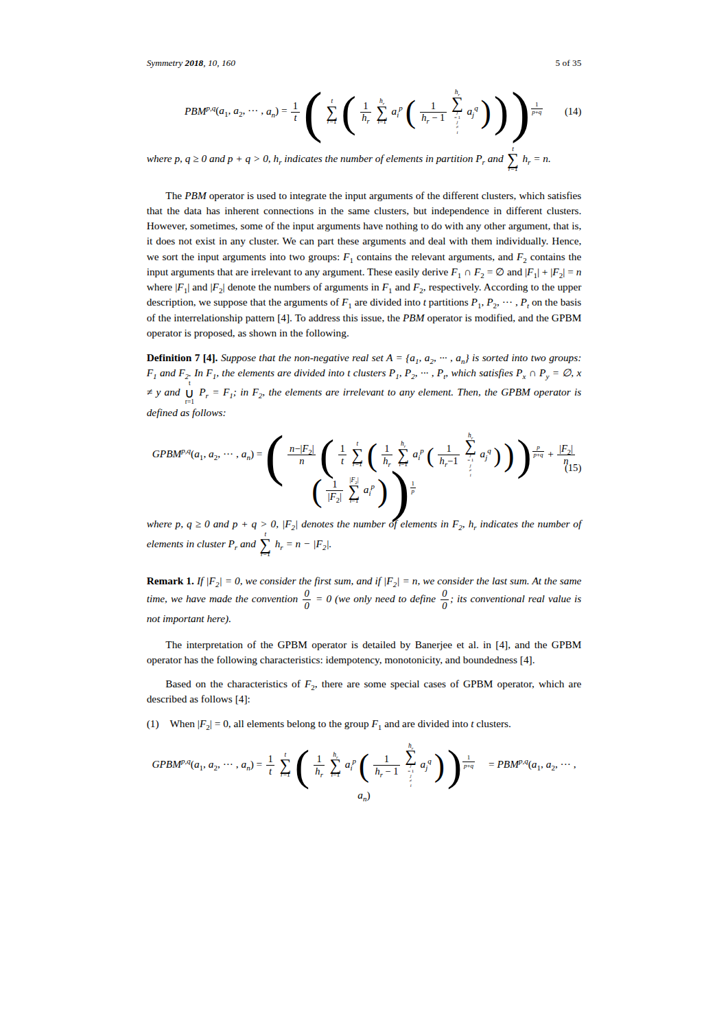Symmetry 2018, 10, 160
5 of 35
PBMp,q(a1, a2, ··· , an) = 1 t ( t∑r=1 ( 1 hr hr∑i=1 aip ( 1 hr − 1 hr∑j = 1 j ≠ i ajq ) ) ) 1 p+q
(14)
where p, q ≥ 0 and p + q > 0, hr indicates the number of elements in partition Pr and t∑r=1 hr = n.
The PBM operator is used to integrate the input arguments of the different clusters, which satisfies that the data has inherent connections in the same clusters, but independence in different clusters. However, sometimes, some of the input arguments have nothing to do with any other argument, that is, it does not exist in any cluster. We can part these arguments and deal with them individually. Hence, we sort the input arguments into two groups: F1 contains the relevant arguments, and F2 contains the input arguments that are irrelevant to any argument. These easily derive F1 ∩ F2 = ∅ and |F1| + |F2| = n where |F1| and |F2| denote the numbers of arguments in F1 and F2, respectively. According to the upper description, we suppose that the arguments of F1 are divided into t partitions P1, P2, ··· , Pt on the basis of the interrelationship pattern [4]. To address this issue, the PBM operator is modified, and the GPBM operator is proposed, as shown in the following.
Definition 7 [4]. Suppose that the non-negative real set A = {a1, a2, ··· , an} is sorted into two groups: F1 and F2. In F1, the elements are divided into t clusters P1, P2, ··· , Pt, which satisfies Px ∩ Py = ∅, x ≠ y and t∪r=1 Pr = F1; in F2, the elements are irrelevant to any element. Then, the GPBM operator is defined as follows:
GPBMp,q(a1, a2, ··· , an) = ( n−|F2|n ( 1 t t∑r=1 ( 1 hr hr∑i=1 aip ( 1 hr−1 hr∑j = 1 j ≠ i ajq ) ) ) pp+q + |F2|n ( 1|F2| |F2|∑i=1 aip ) ) 1 p
(15)
where p, q ≥ 0 and p + q > 0, |F2| denotes the number of elements in F2, hr indicates the number of elements in cluster Pr and t∑r=1 hr = n − |F2|.
Remark 1. If |F2| = 0, we consider the first sum, and if |F2| = n, we consider the last sum. At the same time, we have made the convention 00 = 0 (we only need to define 00; its conventional real value is not important here).
The interpretation of the GPBM operator is detailed by Banerjee et al. in [4], and the GPBM operator has the following characteristics: idempotency, monotonicity, and boundedness [4].
Based on the characteristics of F2, there are some special cases of GPBM operator, which are described as follows [4]:
(1)
When |F2| = 0, all elements belong to the group F1 and are divided into t clusters.
GPBMp,q(a1, a2, ··· , an) = 1 t t∑r=1 ( 1 hr hr∑i=1 aip ( 1 hr − 1 hr∑j = 1 j ≠ i ajq ) ) 1 p+q = PBMp,q(a1, a2, ··· , an)